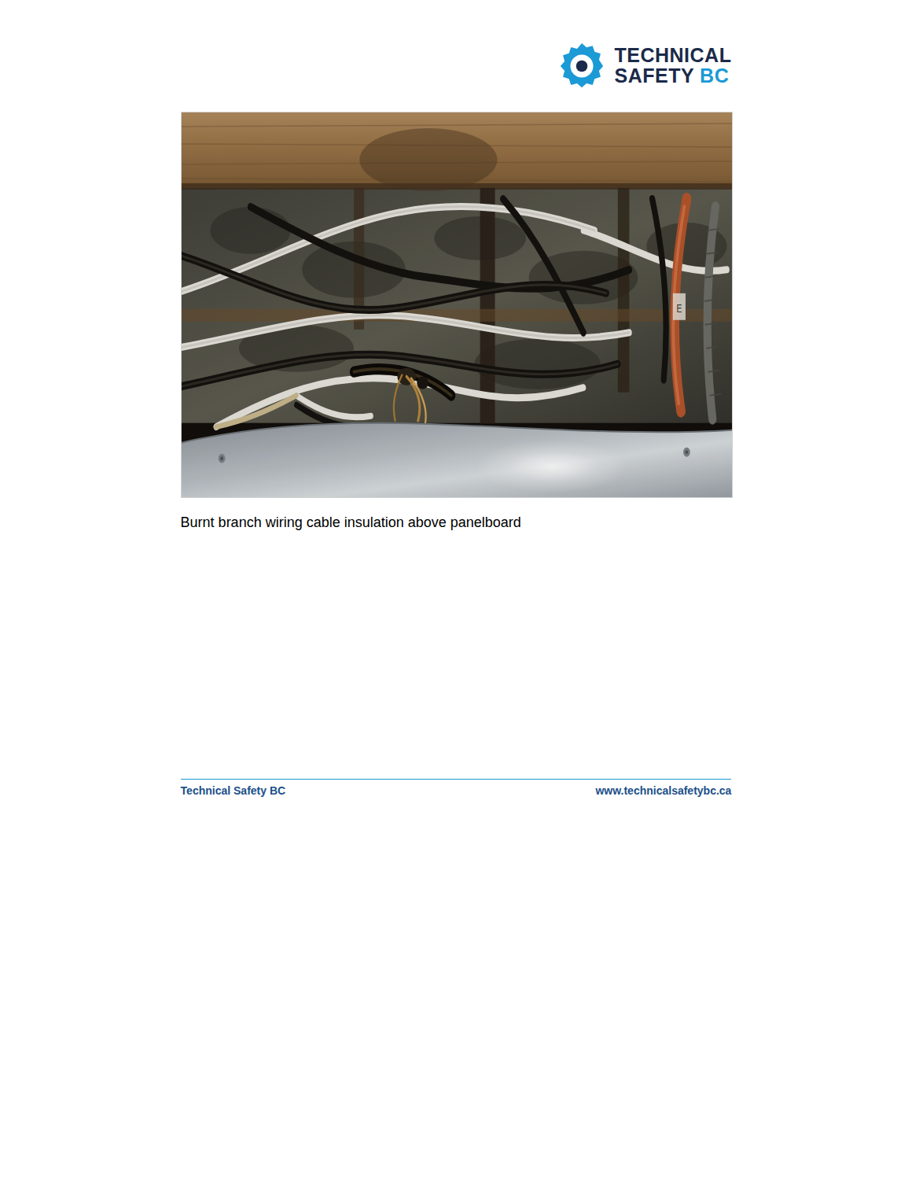TECHNICAL SAFETY BC
E
Burnt branch wiring cable insulation above panelboard
Technical Safety BC www.technicalsafetybc.ca